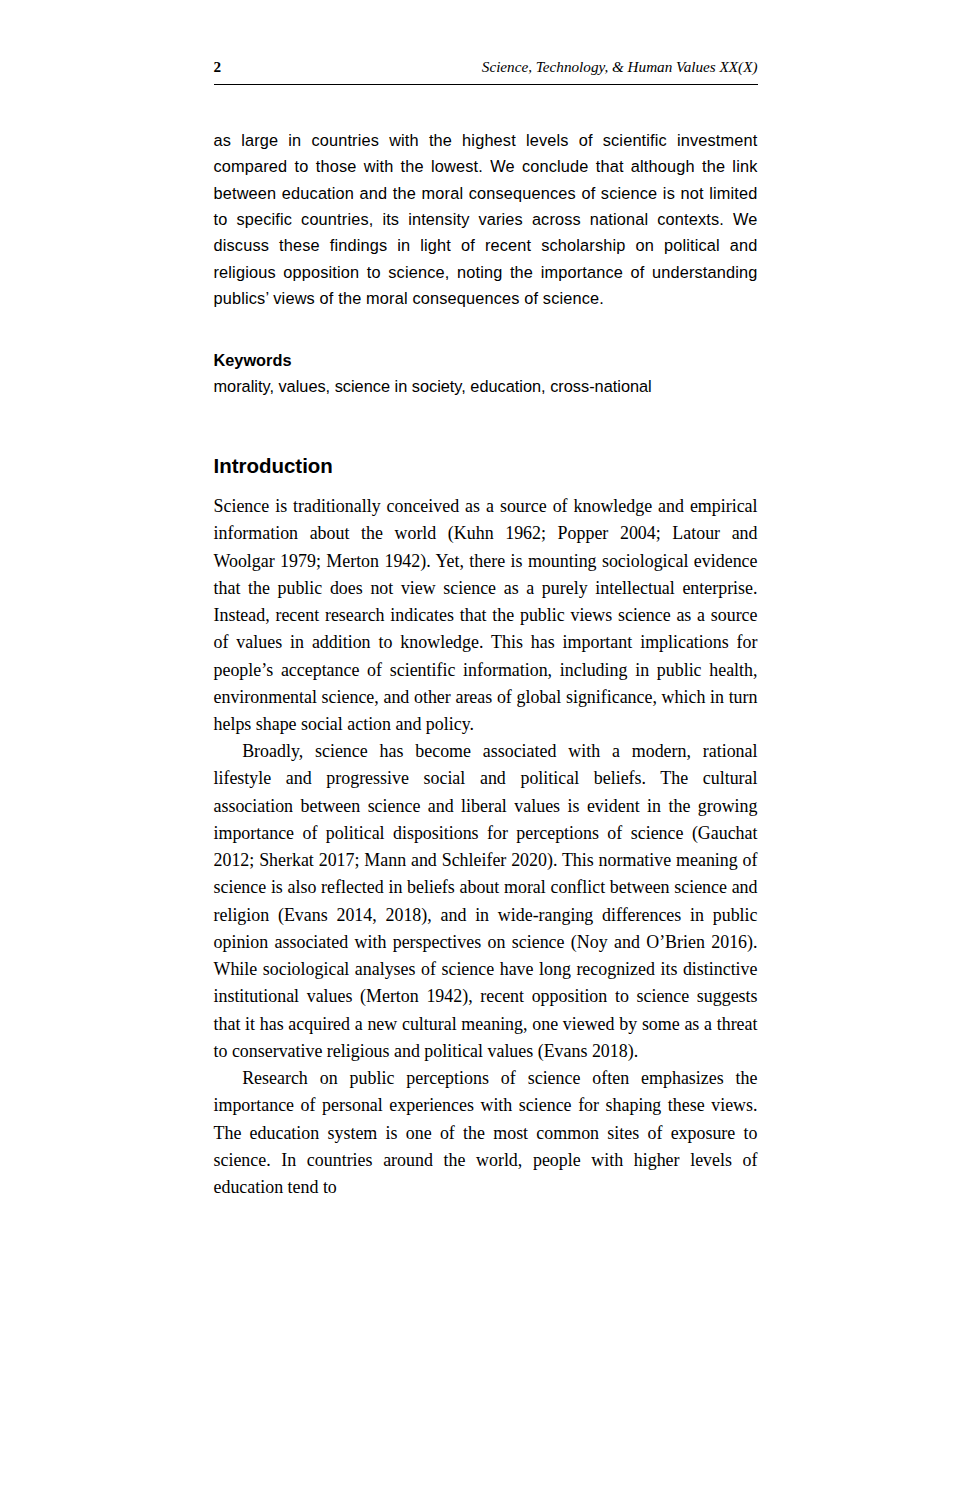2 Science, Technology, & Human Values XX(X)
as large in countries with the highest levels of scientific investment compared to those with the lowest. We conclude that although the link between education and the moral consequences of science is not limited to specific countries, its intensity varies across national contexts. We discuss these findings in light of recent scholarship on political and religious opposition to science, noting the importance of understanding publics’ views of the moral consequences of science.
Keywords
morality, values, science in society, education, cross-national
Introduction
Science is traditionally conceived as a source of knowledge and empirical information about the world (Kuhn 1962; Popper 2004; Latour and Woolgar 1979; Merton 1942). Yet, there is mounting sociological evidence that the public does not view science as a purely intellectual enterprise. Instead, recent research indicates that the public views science as a source of values in addition to knowledge. This has important implications for people’s acceptance of scientific information, including in public health, environmental science, and other areas of global significance, which in turn helps shape social action and policy.
Broadly, science has become associated with a modern, rational lifestyle and progressive social and political beliefs. The cultural association between science and liberal values is evident in the growing importance of political dispositions for perceptions of science (Gauchat 2012; Sherkat 2017; Mann and Schleifer 2020). This normative meaning of science is also reflected in beliefs about moral conflict between science and religion (Evans 2014, 2018), and in wide-ranging differences in public opinion associated with perspectives on science (Noy and O’Brien 2016). While sociological analyses of science have long recognized its distinctive institutional values (Merton 1942), recent opposition to science suggests that it has acquired a new cultural meaning, one viewed by some as a threat to conservative religious and political values (Evans 2018).
Research on public perceptions of science often emphasizes the importance of personal experiences with science for shaping these views. The education system is one of the most common sites of exposure to science. In countries around the world, people with higher levels of education tend to